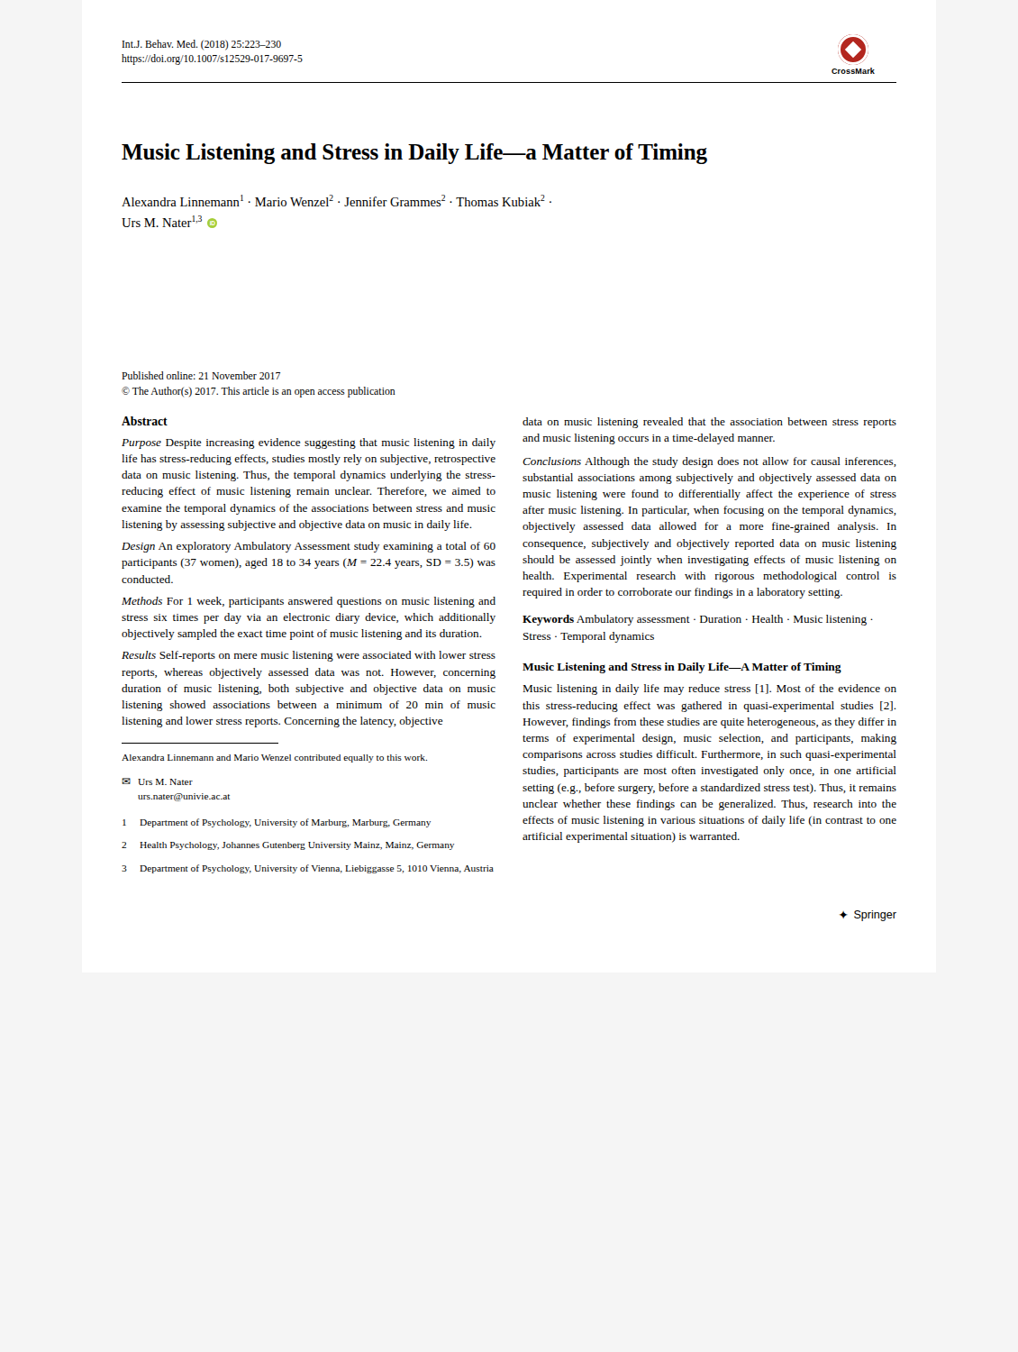Int.J. Behav. Med. (2018) 25:223–230
https://doi.org/10.1007/s12529-017-9697-5
CrossMark
Music Listening and Stress in Daily Life—a Matter of Timing
Alexandra Linnemann1 · Mario Wenzel2 · Jennifer Grammes2 · Thomas Kubiak2 ·
Urs M. Nater1,3
Published online: 21 November 2017
© The Author(s) 2017. This article is an open access publication
Abstract
Purpose Despite increasing evidence suggesting that music listening in daily life has stress-reducing effects, studies mostly rely on subjective, retrospective data on music listening. Thus, the temporal dynamics underlying the stress-reducing effect of music listening remain unclear. Therefore, we aimed to examine the temporal dynamics of the associations between stress and music listening by assessing subjective and objective data on music in daily life.
Design An exploratory Ambulatory Assessment study examining a total of 60 participants (37 women), aged 18 to 34 years (M = 22.4 years, SD = 3.5) was conducted.
Methods For 1 week, participants answered questions on music listening and stress six times per day via an electronic diary device, which additionally objectively sampled the exact time point of music listening and its duration.
Results Self-reports on mere music listening were associated with lower stress reports, whereas objectively assessed data was not. However, concerning duration of music listening, both subjective and objective data on music listening showed associations between a minimum of 20 min of music listening and lower stress reports. Concerning the latency, objective
Alexandra Linnemann and Mario Wenzel contributed equally to this work.
✉
Urs M. Nater
urs.nater@univie.ac.at
1
Department of Psychology, University of Marburg, Marburg, Germany
2
Health Psychology, Johannes Gutenberg University Mainz, Mainz, Germany
3
Department of Psychology, University of Vienna, Liebiggasse 5, 1010 Vienna, Austria
data on music listening revealed that the association between stress reports and music listening occurs in a time-delayed manner.
Conclusions Although the study design does not allow for causal inferences, substantial associations among subjectively and objectively assessed data on music listening were found to differentially affect the experience of stress after music listening. In particular, when focusing on the temporal dynamics, objectively assessed data allowed for a more fine-grained analysis. In consequence, subjectively and objectively reported data on music listening should be assessed jointly when investigating effects of music listening on health. Experimental research with rigorous methodological control is required in order to corroborate our findings in a laboratory setting.
Keywords Ambulatory assessment · Duration · Health · Music listening · Stress · Temporal dynamics
Music Listening and Stress in Daily Life—A Matter of Timing
Music listening in daily life may reduce stress [1]. Most of the evidence on this stress-reducing effect was gathered in quasi-experimental studies [2]. However, findings from these studies are quite heterogeneous, as they differ in terms of experimental design, music selection, and participants, making comparisons across studies difficult. Furthermore, in such quasi-experimental studies, participants are most often investigated only once, in one artificial setting (e.g., before surgery, before a standardized stress test). Thus, it remains unclear whether these findings can be generalized. Thus, research into the effects of music listening in various situations of daily life (in contrast to one artificial experimental situation) is warranted.
✦Springer